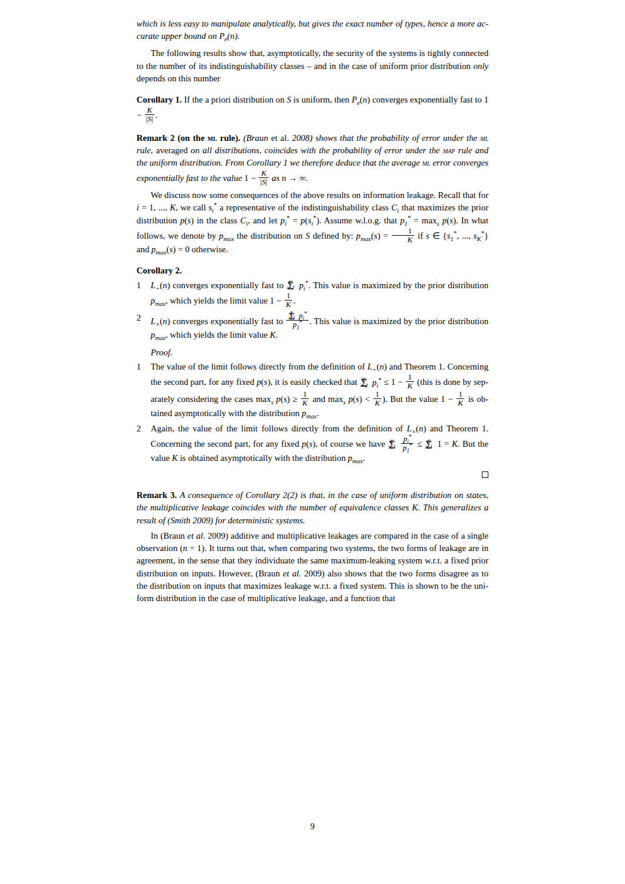which is less easy to manipulate analytically, but gives the exact number of types, hence a more accurate upper bound on Pe(n).
The following results show that, asymptotically, the security of the systems is tightly connected to the number of its indistinguishability classes – and in the case of uniform prior distribution only depends on this number
Corollary 1. If the a priori distribution on S is uniform, then Pe(n) converges exponentially fast to 1 − K|S|.
Remark 2 (on the ml rule). (Braun et al. 2008) shows that the probability of error under the ml rule, averaged on all distributions, coincides with the probability of error under the map rule and the uniform distribution. From Corollary 1 we therefore deduce that the average ml error converges exponentially fast to the value 1 − K|S| as n → ∞.
We discuss now some consequences of the above results on information leakage. Recall that for i = 1, ..., K, we call si* a representative of the indistinguishability class Ci that maximizes the prior distribution p(s) in the class Ci, and let pi* = p(si*). Assume w.l.o.g. that p1* = maxs p(s). In what follows, we denote by pmax the distribution on S defined by: pmax(s) = 1 K if s ∈ {s1*, ..., sK*} and pmax(s) = 0 otherwise.
Corollary 2.
1 L+(n) converges exponentially fast to ΣKi=2 pi*. This value is maximized by the prior distribution pmax, which yields the limit value 1 − 1 K.
2 L×(n) converges exponentially fast to ΣKi=1 pi*p1*. This value is maximized by the prior distribution pmax, which yields the limit value K.
Proof.
1 The value of the limit follows directly from the definition of L+(n) and Theorem 1. Concerning the second part, for any fixed p(s), it is easily checked that ΣKi=2 pi* ≤ 1 − 1 K (this is done by separately considering the cases maxs p(s) ≥ 1 K and maxs p(s) < 1 K). But the value 1 − 1 K is obtained asymptotically with the distribution pmax.
2 Again, the value of the limit follows directly from the definition of L×(n) and Theorem 1. Concerning the second part, for any fixed p(s), of course we have ΣKi=1 pi*p1* ≤ ΣKi=1 1 = K. But the value K is obtained asymptotically with the distribution pmax.
Remark 3. A consequence of Corollary 2(2) is that, in the case of uniform distribution on states, the multiplicative leakage coincides with the number of equivalence classes K. This generalizes a result of (Smith 2009) for deterministic systems.
In (Braun et al. 2009) additive and multiplicative leakages are compared in the case of a single observation (n = 1). It turns out that, when comparing two systems, the two forms of leakage are in agreement, in the sense that they individuate the same maximum-leaking system w.r.t. a fixed prior distribution on inputs. However, (Braun et al. 2009) also shows that the two forms disagree as to the distribution on inputs that maximizes leakage w.r.t. a fixed system. This is shown to be the uniform distribution in the case of multiplicative leakage, and a function that
9